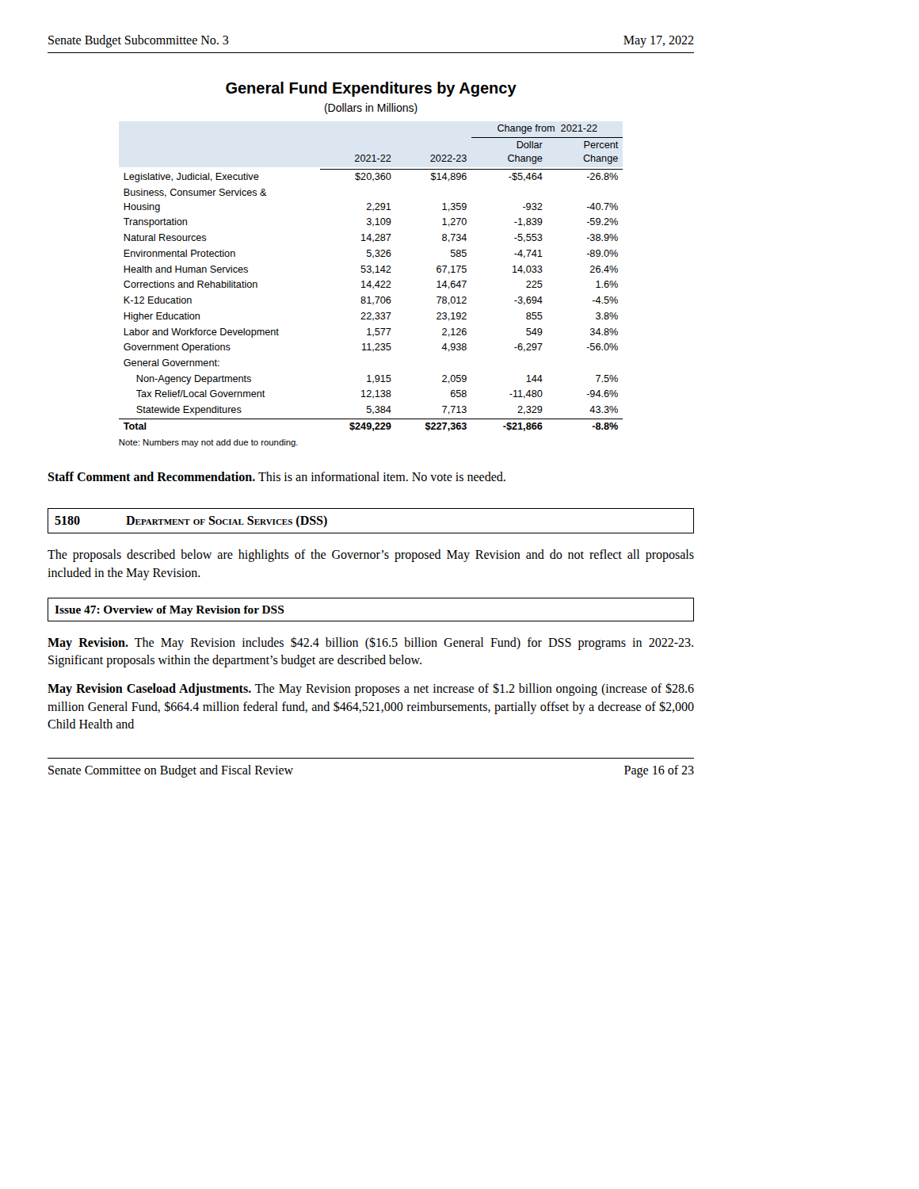Senate Budget Subcommittee No. 3 May 17, 2022
General Fund Expenditures by Agency
(Dollars in Millions)
| | | | Change from 2021-22 |
| --- | --- | --- | --- |
| | 2021-22 | 2022-23 | Dollar Change | Percent Change |
| Legislative, Judicial, Executive | $20,360 | $14,896 | -$5,464 | -26.8% |
| Business, Consumer Services & Housing | 2,291 | 1,359 | -932 | -40.7% |
| Transportation | 3,109 | 1,270 | -1,839 | -59.2% |
| Natural Resources | 14,287 | 8,734 | -5,553 | -38.9% |
| Environmental Protection | 5,326 | 585 | -4,741 | -89.0% |
| Health and Human Services | 53,142 | 67,175 | 14,033 | 26.4% |
| Corrections and Rehabilitation | 14,422 | 14,647 | 225 | 1.6% |
| K-12 Education | 81,706 | 78,012 | -3,694 | -4.5% |
| Higher Education | 22,337 | 23,192 | 855 | 3.8% |
| Labor and Workforce Development | 1,577 | 2,126 | 549 | 34.8% |
| Government Operations | 11,235 | 4,938 | -6,297 | -56.0% |
| General Government: | | | | |
| Non-Agency Departments | 1,915 | 2,059 | 144 | 7.5% |
| Tax Relief/Local Government | 12,138 | 658 | -11,480 | -94.6% |
| Statewide Expenditures | 5,384 | 7,713 | 2,329 | 43.3% |
| Total | $249,229 | $227,363 | -$21,866 | -8.8% |
Note: Numbers may not add due to rounding.
Staff Comment and Recommendation. This is an informational item. No vote is needed.
5180 Department of Social Services (DSS)
The proposals described below are highlights of the Governor’s proposed May Revision and do not reflect all proposals included in the May Revision.
Issue 47: Overview of May Revision for DSS
May Revision. The May Revision includes $42.4 billion ($16.5 billion General Fund) for DSS programs in 2022-23. Significant proposals within the department’s budget are described below.
May Revision Caseload Adjustments. The May Revision proposes a net increase of $1.2 billion ongoing (increase of $28.6 million General Fund, $664.4 million federal fund, and $464,521,000 reimbursements, partially offset by a decrease of $2,000 Child Health and
Senate Committee on Budget and Fiscal Review Page 16 of 23